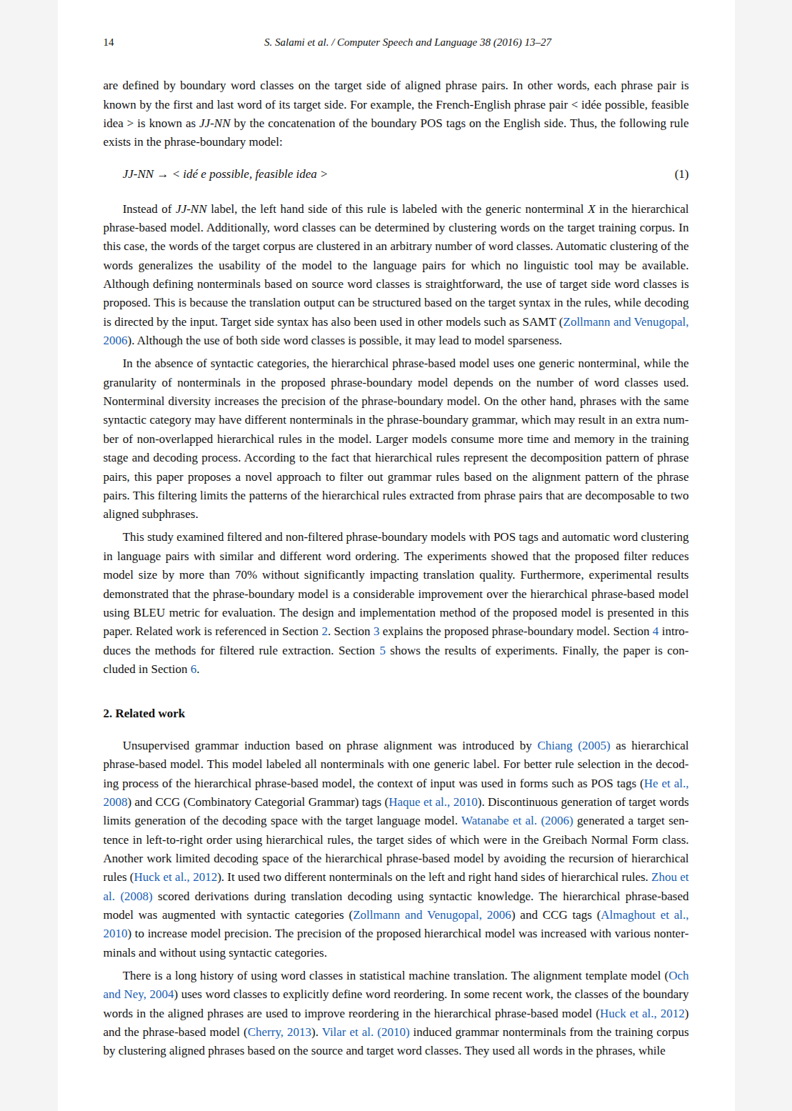14 S. Salami et al. / Computer Speech and Language 38 (2016) 13–27
are defined by boundary word classes on the target side of aligned phrase pairs. In other words, each phrase pair is known by the first and last word of its target side. For example, the French-English phrase pair < idée possible, feasible idea > is known as JJ-NN by the concatenation of the boundary POS tags on the English side. Thus, the following rule exists in the phrase-boundary model:
JJ-NN → < idé e possible, feasible idea > (1)
Instead of JJ-NN label, the left hand side of this rule is labeled with the generic nonterminal X in the hierarchical phrase-based model. Additionally, word classes can be determined by clustering words on the target training corpus. In this case, the words of the target corpus are clustered in an arbitrary number of word classes. Automatic clustering of the words generalizes the usability of the model to the language pairs for which no linguistic tool may be available. Although defining nonterminals based on source word classes is straightforward, the use of target side word classes is proposed. This is because the translation output can be structured based on the target syntax in the rules, while decoding is directed by the input. Target side syntax has also been used in other models such as SAMT (Zollmann and Venugopal, 2006). Although the use of both side word classes is possible, it may lead to model sparseness.
In the absence of syntactic categories, the hierarchical phrase-based model uses one generic nonterminal, while the granularity of nonterminals in the proposed phrase-boundary model depends on the number of word classes used. Nonterminal diversity increases the precision of the phrase-boundary model. On the other hand, phrases with the same syntactic category may have different nonterminals in the phrase-boundary grammar, which may result in an extra number of non-overlapped hierarchical rules in the model. Larger models consume more time and memory in the training stage and decoding process. According to the fact that hierarchical rules represent the decomposition pattern of phrase pairs, this paper proposes a novel approach to filter out grammar rules based on the alignment pattern of the phrase pairs. This filtering limits the patterns of the hierarchical rules extracted from phrase pairs that are decomposable to two aligned subphrases.
This study examined filtered and non-filtered phrase-boundary models with POS tags and automatic word clustering in language pairs with similar and different word ordering. The experiments showed that the proposed filter reduces model size by more than 70% without significantly impacting translation quality. Furthermore, experimental results demonstrated that the phrase-boundary model is a considerable improvement over the hierarchical phrase-based model using BLEU metric for evaluation. The design and implementation method of the proposed model is presented in this paper. Related work is referenced in Section 2. Section 3 explains the proposed phrase-boundary model. Section 4 introduces the methods for filtered rule extraction. Section 5 shows the results of experiments. Finally, the paper is concluded in Section 6.
2. Related work
Unsupervised grammar induction based on phrase alignment was introduced by Chiang (2005) as hierarchical phrase-based model. This model labeled all nonterminals with one generic label. For better rule selection in the decoding process of the hierarchical phrase-based model, the context of input was used in forms such as POS tags (He et al., 2008) and CCG (Combinatory Categorial Grammar) tags (Haque et al., 2010). Discontinuous generation of target words limits generation of the decoding space with the target language model. Watanabe et al. (2006) generated a target sentence in left-to-right order using hierarchical rules, the target sides of which were in the Greibach Normal Form class. Another work limited decoding space of the hierarchical phrase-based model by avoiding the recursion of hierarchical rules (Huck et al., 2012). It used two different nonterminals on the left and right hand sides of hierarchical rules. Zhou et al. (2008) scored derivations during translation decoding using syntactic knowledge. The hierarchical phrase-based model was augmented with syntactic categories (Zollmann and Venugopal, 2006) and CCG tags (Almaghout et al., 2010) to increase model precision. The precision of the proposed hierarchical model was increased with various nonterminals and without using syntactic categories.
There is a long history of using word classes in statistical machine translation. The alignment template model (Och and Ney, 2004) uses word classes to explicitly define word reordering. In some recent work, the classes of the boundary words in the aligned phrases are used to improve reordering in the hierarchical phrase-based model (Huck et al., 2012) and the phrase-based model (Cherry, 2013). Vilar et al. (2010) induced grammar nonterminals from the training corpus by clustering aligned phrases based on the source and target word classes. They used all words in the phrases, while